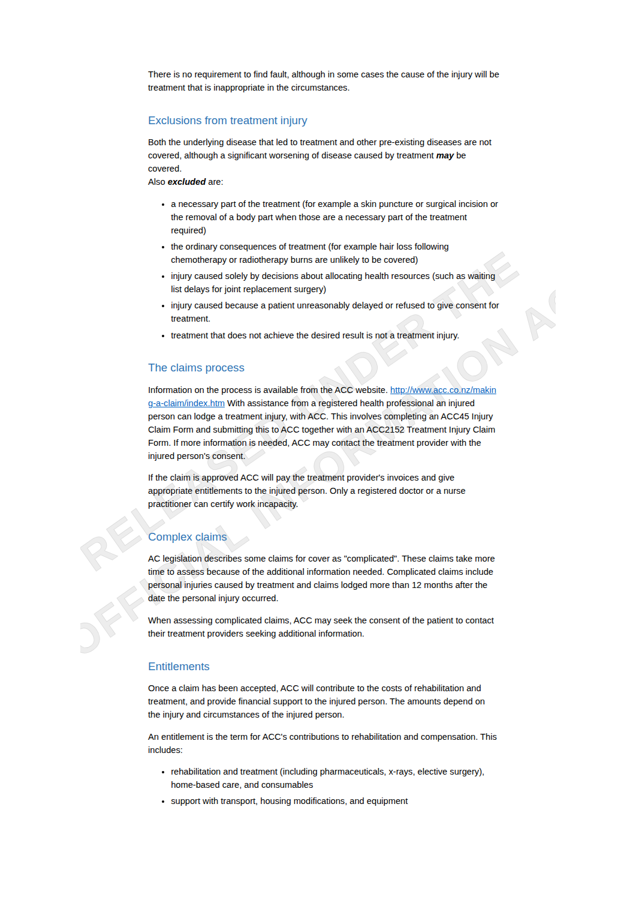RELEASED UNDER THE OFFICIAL INFORMATION ACT
There is no requirement to find fault, although in some cases the cause of the injury will be treatment that is inappropriate in the circumstances.
Exclusions from treatment injury
Both the underlying disease that led to treatment and other pre-existing diseases are not covered, although a significant worsening of disease caused by treatment may be covered.
Also excluded are:
a necessary part of the treatment (for example a skin puncture or surgical incision or the removal of a body part when those are a necessary part of the treatment required)
the ordinary consequences of treatment (for example hair loss following chemotherapy or radiotherapy burns are unlikely to be covered)
injury caused solely by decisions about allocating health resources (such as waiting list delays for joint replacement surgery)
injury caused because a patient unreasonably delayed or refused to give consent for treatment.
treatment that does not achieve the desired result is not a treatment injury.
The claims process
Information on the process is available from the ACC website. http://www.acc.co.nz/making-a-claim/index.htm With assistance from a registered health professional an injured person can lodge a treatment injury, with ACC. This involves completing an ACC45 Injury Claim Form and submitting this to ACC together with an ACC2152 Treatment Injury Claim Form. If more information is needed, ACC may contact the treatment provider with the injured person's consent.
If the claim is approved ACC will pay the treatment provider's invoices and give appropriate entitlements to the injured person. Only a registered doctor or a nurse practitioner can certify work incapacity.
Complex claims
AC legislation describes some claims for cover as "complicated". These claims take more time to assess because of the additional information needed. Complicated claims include personal injuries caused by treatment and claims lodged more than 12 months after the date the personal injury occurred.
When assessing complicated claims, ACC may seek the consent of the patient to contact their treatment providers seeking additional information.
Entitlements
Once a claim has been accepted, ACC will contribute to the costs of rehabilitation and treatment, and provide financial support to the injured person. The amounts depend on the injury and circumstances of the injured person.
An entitlement is the term for ACC's contributions to rehabilitation and compensation. This includes:
rehabilitation and treatment (including pharmaceuticals, x-rays, elective surgery), home-based care, and consumables
support with transport, housing modifications, and equipment